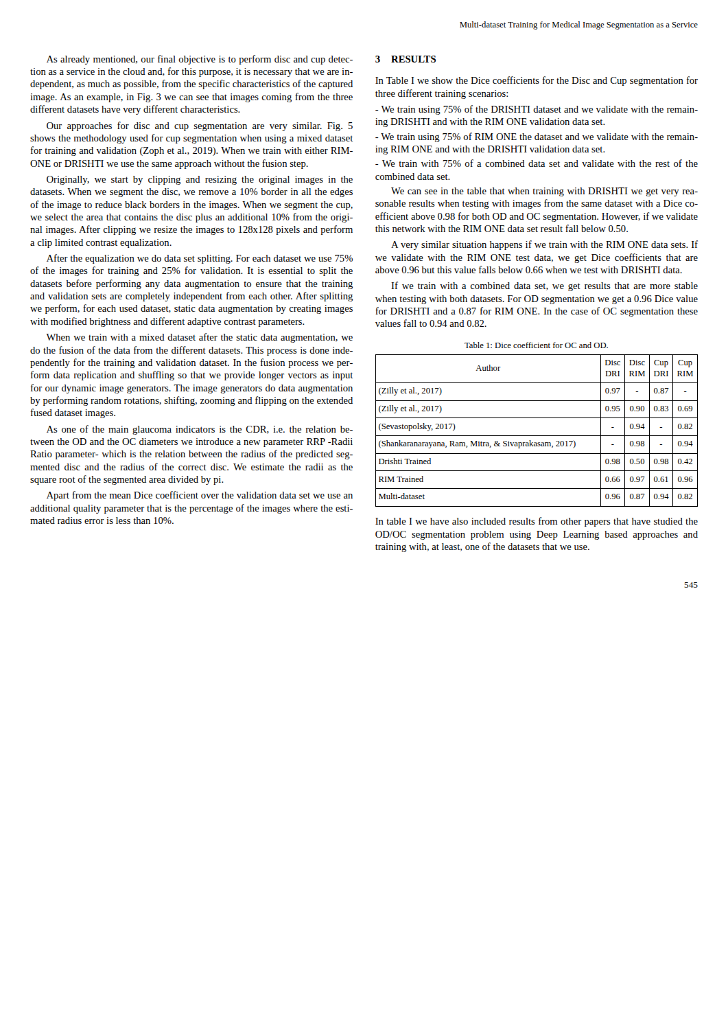Multi-dataset Training for Medical Image Segmentation as a Service
As already mentioned, our final objective is to perform disc and cup detection as a service in the cloud and, for this purpose, it is necessary that we are independent, as much as possible, from the specific characteristics of the captured image. As an example, in Fig. 3 we can see that images coming from the three different datasets have very different characteristics.
Our approaches for disc and cup segmentation are very similar. Fig. 5 shows the methodology used for cup segmentation when using a mixed dataset for training and validation (Zoph et al., 2019). When we train with either RIM-ONE or DRISHTI we use the same approach without the fusion step.
Originally, we start by clipping and resizing the original images in the datasets. When we segment the disc, we remove a 10% border in all the edges of the image to reduce black borders in the images. When we segment the cup, we select the area that contains the disc plus an additional 10% from the original images. After clipping we resize the images to 128x128 pixels and perform a clip limited contrast equalization.
After the equalization we do data set splitting. For each dataset we use 75% of the images for training and 25% for validation. It is essential to split the datasets before performing any data augmentation to ensure that the training and validation sets are completely independent from each other. After splitting we perform, for each used dataset, static data augmentation by creating images with modified brightness and different adaptive contrast parameters.
When we train with a mixed dataset after the static data augmentation, we do the fusion of the data from the different datasets. This process is done independently for the training and validation dataset. In the fusion process we perform data replication and shuffling so that we provide longer vectors as input for our dynamic image generators. The image generators do data augmentation by performing random rotations, shifting, zooming and flipping on the extended fused dataset images.
As one of the main glaucoma indicators is the CDR, i.e. the relation between the OD and the OC diameters we introduce a new parameter RRP -Radii Ratio parameter- which is the relation between the radius of the predicted segmented disc and the radius of the correct disc. We estimate the radii as the square root of the segmented area divided by pi.
Apart from the mean Dice coefficient over the validation data set we use an additional quality parameter that is the percentage of the images where the estimated radius error is less than 10%.
3 RESULTS
In Table I we show the Dice coefficients for the Disc and Cup segmentation for three different training scenarios:
- We train using 75% of the DRISHTI dataset and we validate with the remaining DRISHTI and with the RIM ONE validation data set.
- We train using 75% of RIM ONE the dataset and we validate with the remaining RIM ONE and with the DRISHTI validation data set.
- We train with 75% of a combined data set and validate with the rest of the combined data set.
We can see in the table that when training with DRISHTI we get very reasonable results when testing with images from the same dataset with a Dice coefficient above 0.98 for both OD and OC segmentation. However, if we validate this network with the RIM ONE data set result fall below 0.50.
A very similar situation happens if we train with the RIM ONE data sets. If we validate with the RIM ONE test data, we get Dice coefficients that are above 0.96 but this value falls below 0.66 when we test with DRISHTI data.
If we train with a combined data set, we get results that are more stable when testing with both datasets. For OD segmentation we get a 0.96 Dice value for DRISHTI and a 0.87 for RIM ONE. In the case of OC segmentation these values fall to 0.94 and 0.82.
Table 1: Dice coefficient for OC and OD.
| Author | Disc DRI | Disc RIM | Cup DRI | Cup RIM |
| --- | --- | --- | --- | --- |
| (Zilly et al., 2017) | 0.97 | - | 0.87 | - |
| (Zilly et al., 2017) | 0.95 | 0.90 | 0.83 | 0.69 |
| (Sevastopolsky, 2017) | - | 0.94 | - | 0.82 |
| (Shankaranarayana, Ram, Mitra, & Sivaprakasam, 2017) | - | 0.98 | - | 0.94 |
| Drishti Trained | 0.98 | 0.50 | 0.98 | 0.42 |
| RIM Trained | 0.66 | 0.97 | 0.61 | 0.96 |
| Multi-dataset | 0.96 | 0.87 | 0.94 | 0.82 |
In table I we have also included results from other papers that have studied the OD/OC segmentation problem using Deep Learning based approaches and training with, at least, one of the datasets that we use.
545